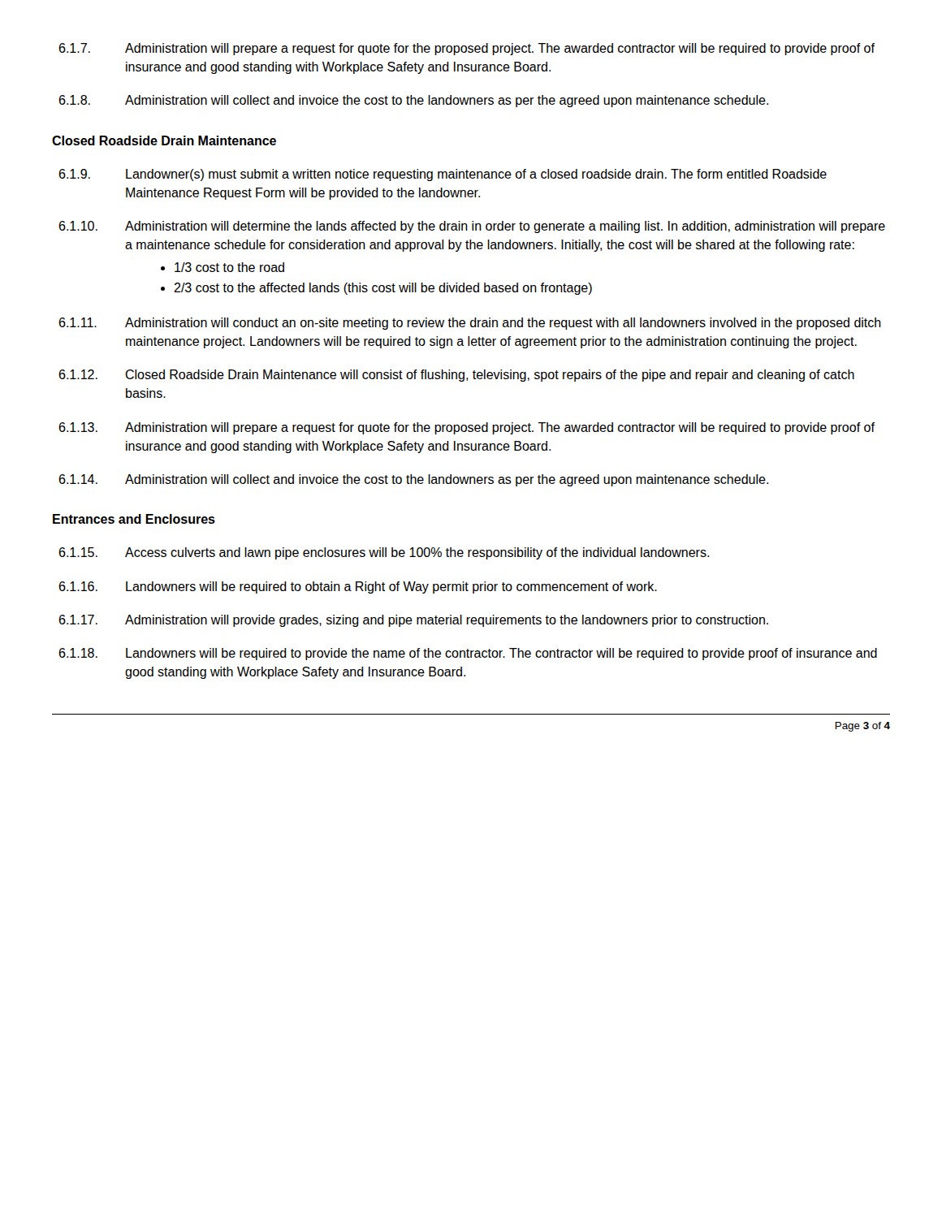6.1.7.
Administration will prepare a request for quote for the proposed project. The awarded contractor will be required to provide proof of insurance and good standing with Workplace Safety and Insurance Board.
6.1.8.
Administration will collect and invoice the cost to the landowners as per the agreed upon maintenance schedule.
Closed Roadside Drain Maintenance
6.1.9.
Landowner(s) must submit a written notice requesting maintenance of a closed roadside drain. The form entitled Roadside Maintenance Request Form will be provided to the landowner.
6.1.10.
Administration will determine the lands affected by the drain in order to generate a mailing list. In addition, administration will prepare a maintenance schedule for consideration and approval by the landowners. Initially, the cost will be shared at the following rate:
1/3 cost to the road
2/3 cost to the affected lands (this cost will be divided based on frontage)
6.1.11.
Administration will conduct an on-site meeting to review the drain and the request with all landowners involved in the proposed ditch maintenance project. Landowners will be required to sign a letter of agreement prior to the administration continuing the project.
6.1.12.
Closed Roadside Drain Maintenance will consist of flushing, televising, spot repairs of the pipe and repair and cleaning of catch basins.
6.1.13.
Administration will prepare a request for quote for the proposed project. The awarded contractor will be required to provide proof of insurance and good standing with Workplace Safety and Insurance Board.
6.1.14.
Administration will collect and invoice the cost to the landowners as per the agreed upon maintenance schedule.
Entrances and Enclosures
6.1.15.
Access culverts and lawn pipe enclosures will be 100% the responsibility of the individual landowners.
6.1.16.
Landowners will be required to obtain a Right of Way permit prior to commencement of work.
6.1.17.
Administration will provide grades, sizing and pipe material requirements to the landowners prior to construction.
6.1.18.
Landowners will be required to provide the name of the contractor. The contractor will be required to provide proof of insurance and good standing with Workplace Safety and Insurance Board.
Page 3 of 4